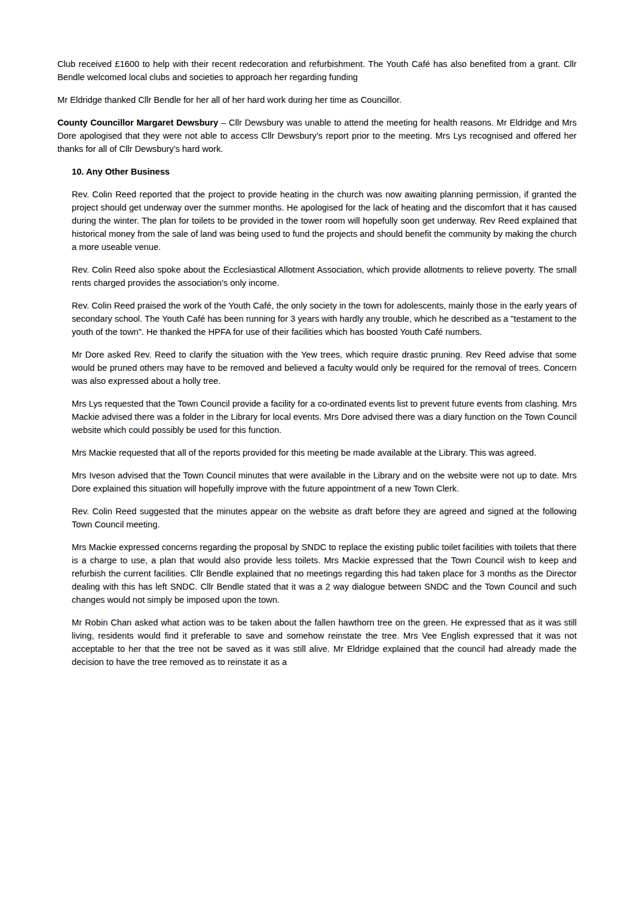Club received £1600 to help with their recent redecoration and refurbishment. The Youth Café has also benefited from a grant. Cllr Bendle welcomed local clubs and societies to approach her regarding funding
Mr Eldridge thanked Cllr Bendle for her all of her hard work during her time as Councillor.
County Councillor Margaret Dewsbury – Cllr Dewsbury was unable to attend the meeting for health reasons. Mr Eldridge and Mrs Dore apologised that they were not able to access Cllr Dewsbury's report prior to the meeting. Mrs Lys recognised and offered her thanks for all of Cllr Dewsbury's hard work.
10. Any Other Business
Rev. Colin Reed reported that the project to provide heating in the church was now awaiting planning permission, if granted the project should get underway over the summer months. He apologised for the lack of heating and the discomfort that it has caused during the winter. The plan for toilets to be provided in the tower room will hopefully soon get underway. Rev Reed explained that historical money from the sale of land was being used to fund the projects and should benefit the community by making the church a more useable venue.
Rev. Colin Reed also spoke about the Ecclesiastical Allotment Association, which provide allotments to relieve poverty. The small rents charged provides the association's only income.
Rev. Colin Reed praised the work of the Youth Café, the only society in the town for adolescents, mainly those in the early years of secondary school. The Youth Café has been running for 3 years with hardly any trouble, which he described as a "testament to the youth of the town". He thanked the HPFA for use of their facilities which has boosted Youth Café numbers.
Mr Dore asked Rev. Reed to clarify the situation with the Yew trees, which require drastic pruning. Rev Reed advise that some would be pruned others may have to be removed and believed a faculty would only be required for the removal of trees. Concern was also expressed about a holly tree.
Mrs Lys requested that the Town Council provide a facility for a co-ordinated events list to prevent future events from clashing. Mrs Mackie advised there was a folder in the Library for local events. Mrs Dore advised there was a diary function on the Town Council website which could possibly be used for this function.
Mrs Mackie requested that all of the reports provided for this meeting be made available at the Library. This was agreed.
Mrs Iveson advised that the Town Council minutes that were available in the Library and on the website were not up to date. Mrs Dore explained this situation will hopefully improve with the future appointment of a new Town Clerk.
Rev. Colin Reed suggested that the minutes appear on the website as draft before they are agreed and signed at the following Town Council meeting.
Mrs Mackie expressed concerns regarding the proposal by SNDC to replace the existing public toilet facilities with toilets that there is a charge to use, a plan that would also provide less toilets. Mrs Mackie expressed that the Town Council wish to keep and refurbish the current facilities. Cllr Bendle explained that no meetings regarding this had taken place for 3 months as the Director dealing with this has left SNDC. Cllr Bendle stated that it was a 2 way dialogue between SNDC and the Town Council and such changes would not simply be imposed upon the town.
Mr Robin Chan asked what action was to be taken about the fallen hawthorn tree on the green. He expressed that as it was still living, residents would find it preferable to save and somehow reinstate the tree. Mrs Vee English expressed that it was not acceptable to her that the tree not be saved as it was still alive. Mr Eldridge explained that the council had already made the decision to have the tree removed as to reinstate it as a